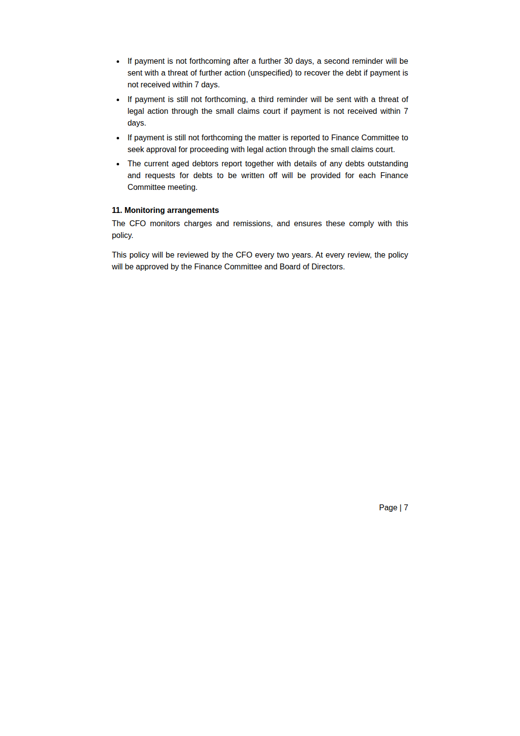If payment is not forthcoming after a further 30 days, a second reminder will be sent with a threat of further action (unspecified) to recover the debt if payment is not received within 7 days.
If payment is still not forthcoming, a third reminder will be sent with a threat of legal action through the small claims court if payment is not received within 7 days.
If payment is still not forthcoming the matter is reported to Finance Committee to seek approval for proceeding with legal action through the small claims court.
The current aged debtors report together with details of any debts outstanding and requests for debts to be written off will be provided for each Finance Committee meeting.
11. Monitoring arrangements
The CFO monitors charges and remissions, and ensures these comply with this policy.
This policy will be reviewed by the CFO every two years. At every review, the policy will be approved by the Finance Committee and Board of Directors.
Page | 7